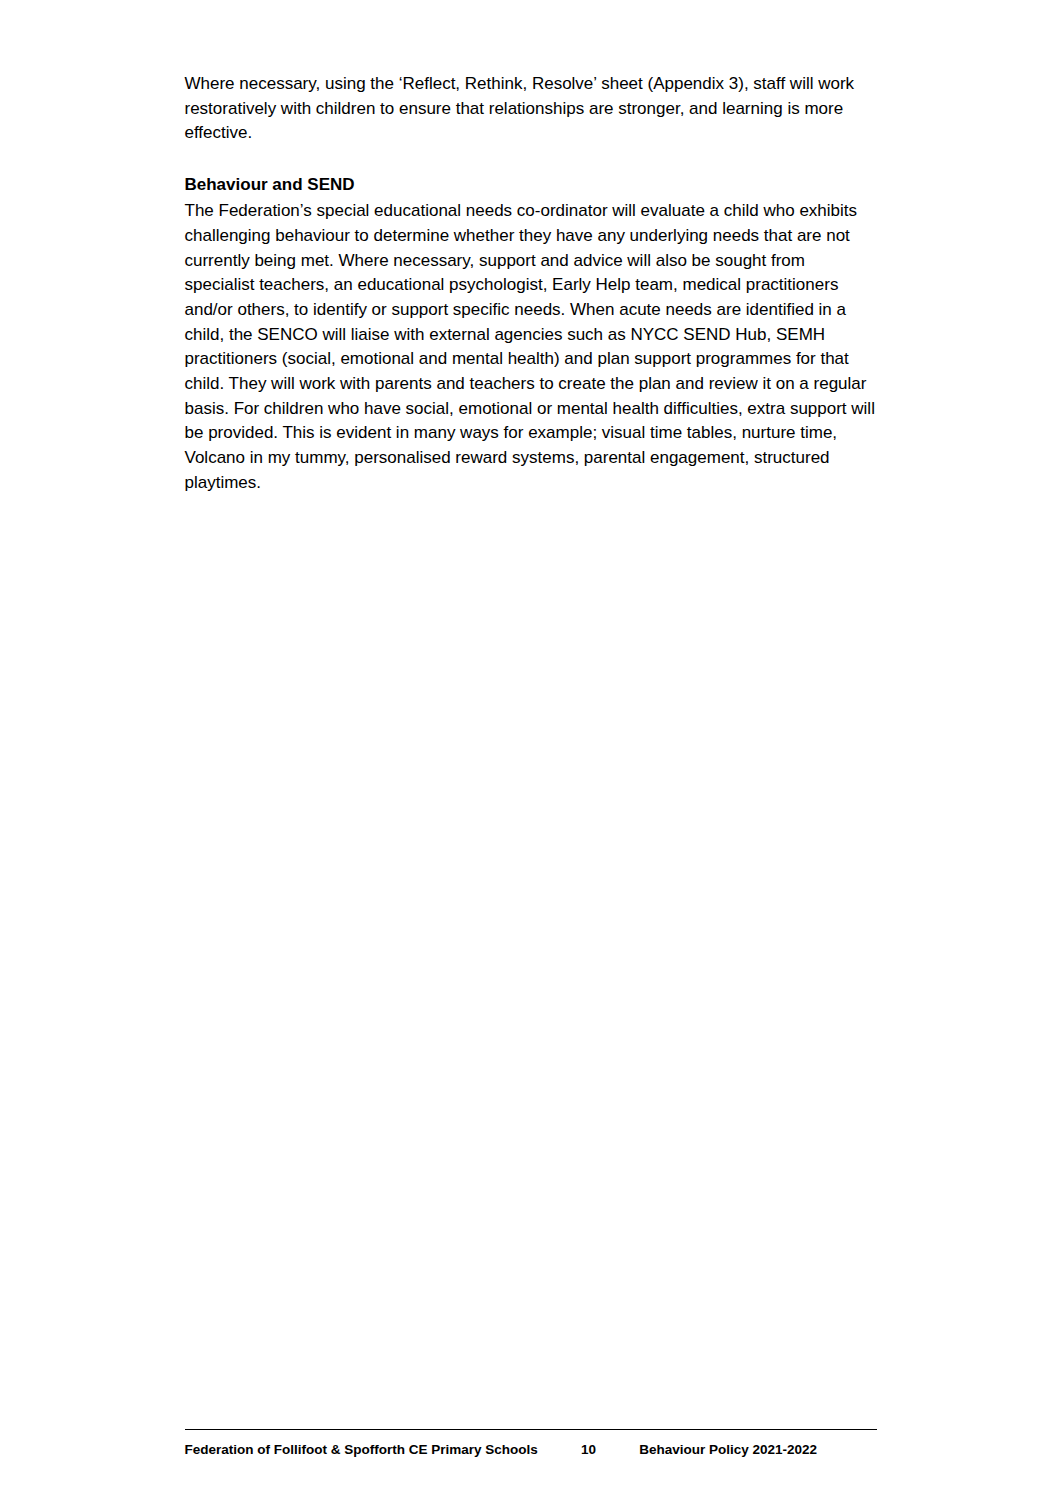Where necessary, using the ‘Reflect, Rethink, Resolve’ sheet (Appendix 3), staff will work restoratively with children to ensure that relationships are stronger, and learning is more effective.
Behaviour and SEND
The Federation’s special educational needs co-ordinator will evaluate a child who exhibits challenging behaviour to determine whether they have any underlying needs that are not currently being met. Where necessary, support and advice will also be sought from specialist teachers, an educational psychologist, Early Help team, medical practitioners and/or others, to identify or support specific needs. When acute needs are identified in a child, the SENCO will liaise with external agencies such as NYCC SEND Hub, SEMH practitioners (social, emotional and mental health) and plan support programmes for that child. They will work with parents and teachers to create the plan and review it on a regular basis. For children who have social, emotional or mental health difficulties, extra support will be provided. This is evident in many ways for example; visual time tables, nurture time, Volcano in my tummy, personalised reward systems, parental engagement, structured playtimes.
Federation of Follifoot & Spofforth CE Primary Schools 10 Behaviour Policy 2021-2022